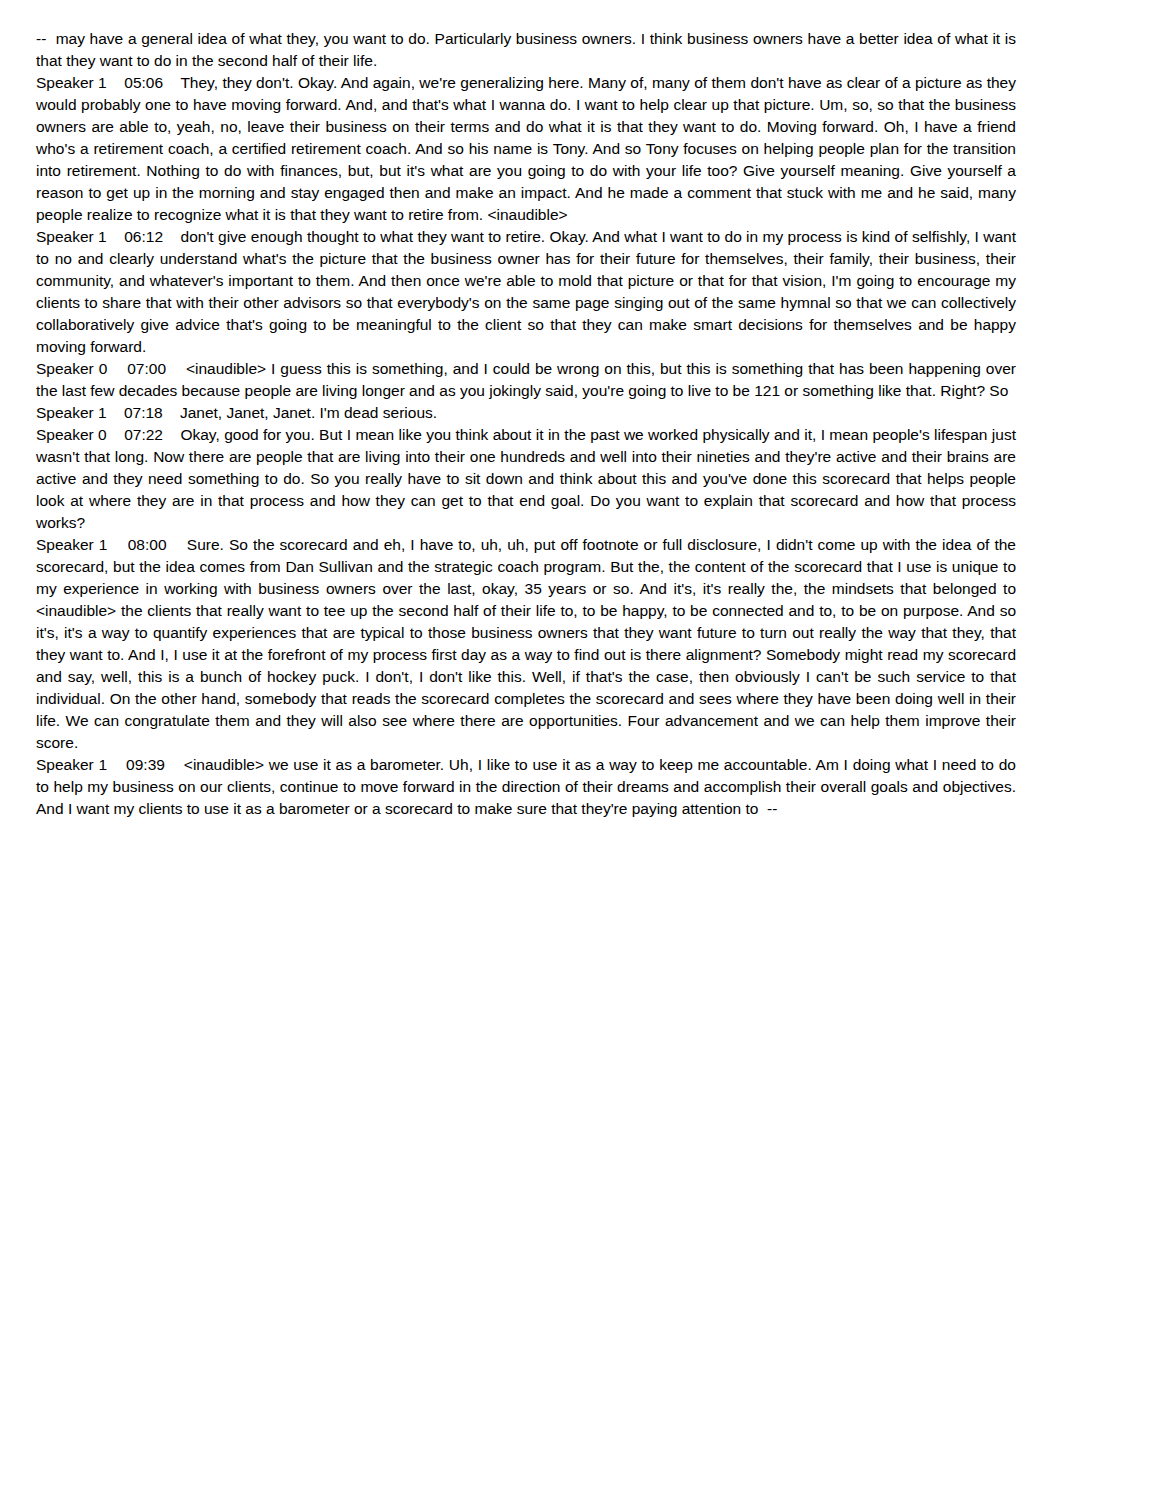-- may have a general idea of what they, you want to do. Particularly business owners. I think business owners have a better idea of what it is that they want to do in the second half of their life.
Speaker 1 05:06 They, they don't. Okay. And again, we're generalizing here. Many of, many of them don't have as clear of a picture as they would probably one to have moving forward. And, and that's what I wanna do. I want to help clear up that picture. Um, so, so that the business owners are able to, yeah, no, leave their business on their terms and do what it is that they want to do. Moving forward. Oh, I have a friend who's a retirement coach, a certified retirement coach. And so his name is Tony. And so Tony focuses on helping people plan for the transition into retirement. Nothing to do with finances, but, but it's what are you going to do with your life too? Give yourself meaning. Give yourself a reason to get up in the morning and stay engaged then and make an impact. And he made a comment that stuck with me and he said, many people realize to recognize what it is that they want to retire from. <inaudible>
Speaker 1 06:12 don't give enough thought to what they want to retire. Okay. And what I want to do in my process is kind of selfishly, I want to no and clearly understand what's the picture that the business owner has for their future for themselves, their family, their business, their community, and whatever's important to them. And then once we're able to mold that picture or that for that vision, I'm going to encourage my clients to share that with their other advisors so that everybody's on the same page singing out of the same hymnal so that we can collectively collaboratively give advice that's going to be meaningful to the client so that they can make smart decisions for themselves and be happy moving forward.
Speaker 0 07:00 <inaudible> I guess this is something, and I could be wrong on this, but this is something that has been happening over the last few decades because people are living longer and as you jokingly said, you're going to live to be 121 or something like that. Right? So
Speaker 1 07:18 Janet, Janet, Janet. I'm dead serious.
Speaker 0 07:22 Okay, good for you. But I mean like you think about it in the past we worked physically and it, I mean people's lifespan just wasn't that long. Now there are people that are living into their one hundreds and well into their nineties and they're active and their brains are active and they need something to do. So you really have to sit down and think about this and you've done this scorecard that helps people look at where they are in that process and how they can get to that end goal. Do you want to explain that scorecard and how that process works?
Speaker 1 08:00 Sure. So the scorecard and eh, I have to, uh, uh, put off footnote or full disclosure, I didn't come up with the idea of the scorecard, but the idea comes from Dan Sullivan and the strategic coach program. But the, the content of the scorecard that I use is unique to my experience in working with business owners over the last, okay, 35 years or so. And it's, it's really the, the mindsets that belonged to <inaudible> the clients that really want to tee up the second half of their life to, to be happy, to be connected and to, to be on purpose. And so it's, it's a way to quantify experiences that are typical to those business owners that they want future to turn out really the way that they, that they want to. And I, I use it at the forefront of my process first day as a way to find out is there alignment? Somebody might read my scorecard and say, well, this is a bunch of hockey puck. I don't, I don't like this. Well, if that's the case, then obviously I can't be such service to that individual. On the other hand, somebody that reads the scorecard completes the scorecard and sees where they have been doing well in their life. We can congratulate them and they will also see where there are opportunities. Four advancement and we can help them improve their score.
Speaker 1 09:39 <inaudible> we use it as a barometer. Uh, I like to use it as a way to keep me accountable. Am I doing what I need to do to help my business on our clients, continue to move forward in the direction of their dreams and accomplish their overall goals and objectives. And I want my clients to use it as a barometer or a scorecard to make sure that they're paying attention to --